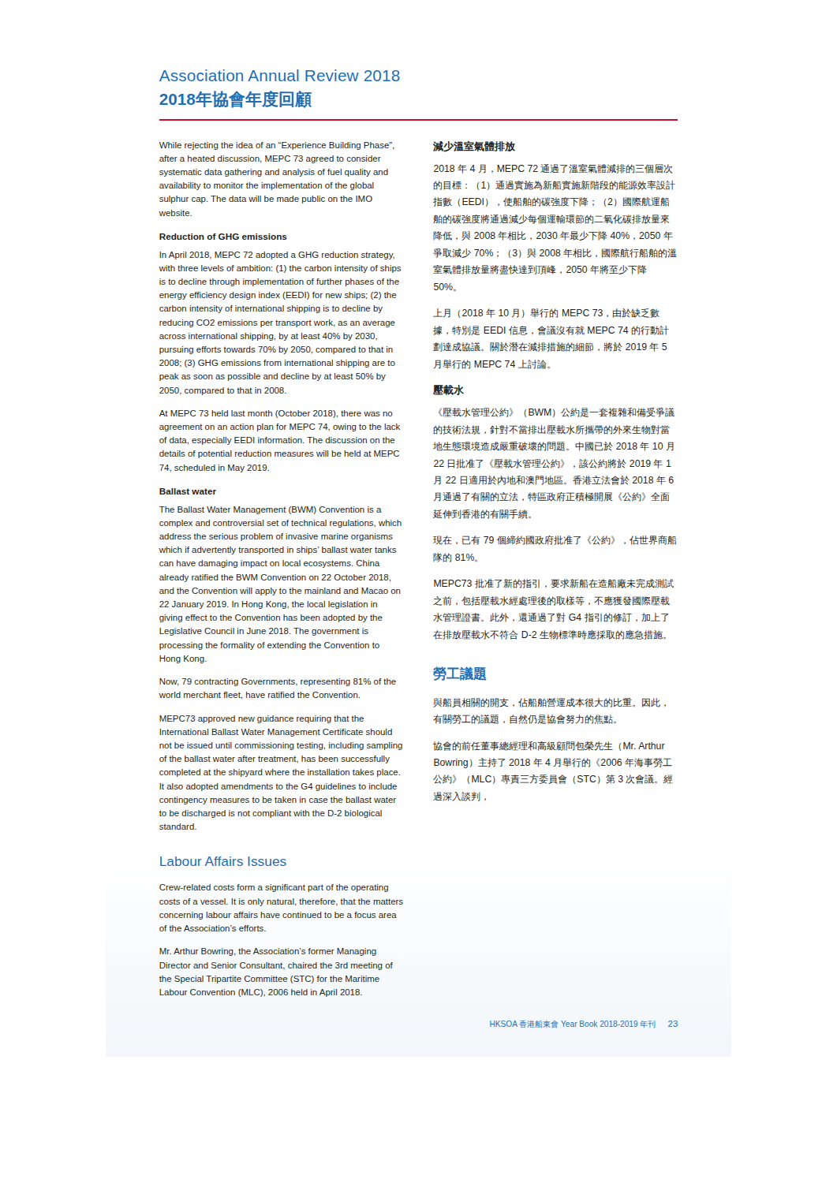Association Annual Review 2018
2018年協會年度回顧
While rejecting the idea of an “Experience Building Phase”, after a heated discussion, MEPC 73 agreed to consider systematic data gathering and analysis of fuel quality and availability to monitor the implementation of the global sulphur cap. The data will be made public on the IMO website.
Reduction of GHG emissions
In April 2018, MEPC 72 adopted a GHG reduction strategy, with three levels of ambition: (1) the carbon intensity of ships is to decline through implementation of further phases of the energy efficiency design index (EEDI) for new ships; (2) the carbon intensity of international shipping is to decline by reducing CO2 emissions per transport work, as an average across international shipping, by at least 40% by 2030, pursuing efforts towards 70% by 2050, compared to that in 2008; (3) GHG emissions from international shipping are to peak as soon as possible and decline by at least 50% by 2050, compared to that in 2008.
At MEPC 73 held last month (October 2018), there was no agreement on an action plan for MEPC 74, owing to the lack of data, especially EEDI information. The discussion on the details of potential reduction measures will be held at MEPC 74, scheduled in May 2019.
Ballast water
The Ballast Water Management (BWM) Convention is a complex and controversial set of technical regulations, which address the serious problem of invasive marine organisms which if advertently transported in ships’ ballast water tanks can have damaging impact on local ecosystems. China already ratified the BWM Convention on 22 October 2018, and the Convention will apply to the mainland and Macao on 22 January 2019. In Hong Kong, the local legislation in giving effect to the Convention has been adopted by the Legislative Council in June 2018. The government is processing the formality of extending the Convention to Hong Kong.
Now, 79 contracting Governments, representing 81% of the world merchant fleet, have ratified the Convention.
MEPC73 approved new guidance requiring that the International Ballast Water Management Certificate should not be issued until commissioning testing, including sampling of the ballast water after treatment, has been successfully completed at the shipyard where the installation takes place. It also adopted amendments to the G4 guidelines to include contingency measures to be taken in case the ballast water to be discharged is not compliant with the D-2 biological standard.
Labour Affairs Issues
Crew-related costs form a significant part of the operating costs of a vessel. It is only natural, therefore, that the matters concerning labour affairs have continued to be a focus area of the Association’s efforts.
Mr. Arthur Bowring, the Association’s former Managing Director and Senior Consultant, chaired the 3rd meeting of the Special Tripartite Committee (STC) for the Maritime Labour Convention (MLC), 2006 held in April 2018.
減少溫室氣體排放
2018 年 4 月，MEPC 72 通過了溫室氣體減排的三個層次的目標：（1）通過實施為新船實施新階段的能源效率設計指數（EEDI），使船舶的碳強度下降；（2）國際航運船舶的碳強度將通過減少每個運輸環節的二氧化碳排放量來降低，與 2008 年相比，2030 年最少下降 40%，2050 年爭取減少 70%；（3）與 2008 年相比，國際航行船舶的溫室氣體排放量將盡快達到頂峰，2050 年將至少下降 50%。
上月（2018 年 10 月）舉行的 MEPC 73，由於缺乏數據，特別是 EEDI 信息，會議沒有就 MEPC 74 的行動計劃達成協議。關於潛在減排措施的細節，將於 2019 年 5 月舉行的 MEPC 74 上討論。
壓載水
《壓載水管理公約》（BWM）公約是一套複雜和備受爭議的技術法規，針對不當排出壓載水所攜帶的外來生物對當地生態環境造成嚴重破壞的問題。中國已於 2018 年 10 月 22 日批准了《壓載水管理公約》，該公約將於 2019 年 1 月 22 日適用於內地和澳門地區。香港立法會於 2018 年 6 月通過了有關的立法，特區政府正積極開展《公約》全面延伸到香港的有關手續。
現在，已有 79 個締約國政府批准了《公約》，佔世界商船隊的 81%。
MEPC73 批准了新的指引，要求新船在造船廠未完成測試之前，包括壓載水經處理後的取樣等，不應獲發國際壓載水管理證書。此外，還通過了對 G4 指引的修訂，加上了在排放壓載水不符合 D-2 生物標準時應採取的應急措施。
勞工議題
與船員相關的開支，佔船舶營運成本很大的比重。因此，有關勞工的議題，自然仍是協會努力的焦點。
協會的前任董事總經理和高級顧問包榮先生（Mr. Arthur Bowring）主持了 2018 年 4 月舉行的《2006 年海事勞工公約》（MLC）專責三方委員會（STC）第 3 次會議。經過深入談判，
HKSOA 香港船東會 Year Book 2018-2019 年刊
23